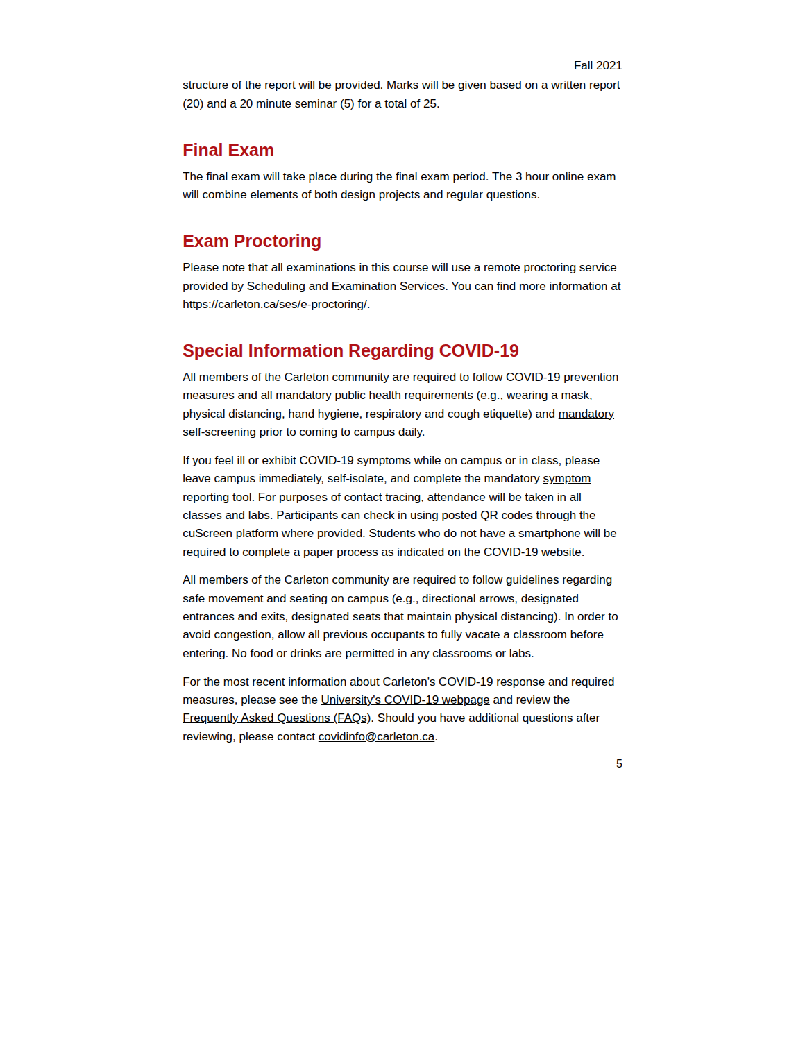Fall 2021
structure of the report will be provided. Marks will be given based on a written report (20) and a 20 minute seminar (5) for a total of 25.
Final Exam
The final exam will take place during the final exam period. The 3 hour online exam will combine elements of both design projects and regular questions.
Exam Proctoring
Please note that all examinations in this course will use a remote proctoring service provided by Scheduling and Examination Services. You can find more information at https://carleton.ca/ses/e-proctoring/.
Special Information Regarding COVID-19
All members of the Carleton community are required to follow COVID-19 prevention measures and all mandatory public health requirements (e.g., wearing a mask, physical distancing, hand hygiene, respiratory and cough etiquette) and mandatory self-screening prior to coming to campus daily.
If you feel ill or exhibit COVID-19 symptoms while on campus or in class, please leave campus immediately, self-isolate, and complete the mandatory symptom reporting tool. For purposes of contact tracing, attendance will be taken in all classes and labs. Participants can check in using posted QR codes through the cuScreen platform where provided. Students who do not have a smartphone will be required to complete a paper process as indicated on the COVID-19 website.
All members of the Carleton community are required to follow guidelines regarding safe movement and seating on campus (e.g., directional arrows, designated entrances and exits, designated seats that maintain physical distancing). In order to avoid congestion, allow all previous occupants to fully vacate a classroom before entering. No food or drinks are permitted in any classrooms or labs.
For the most recent information about Carleton's COVID-19 response and required measures, please see the University's COVID-19 webpage and review the Frequently Asked Questions (FAQs). Should you have additional questions after reviewing, please contact covidinfo@carleton.ca.
5